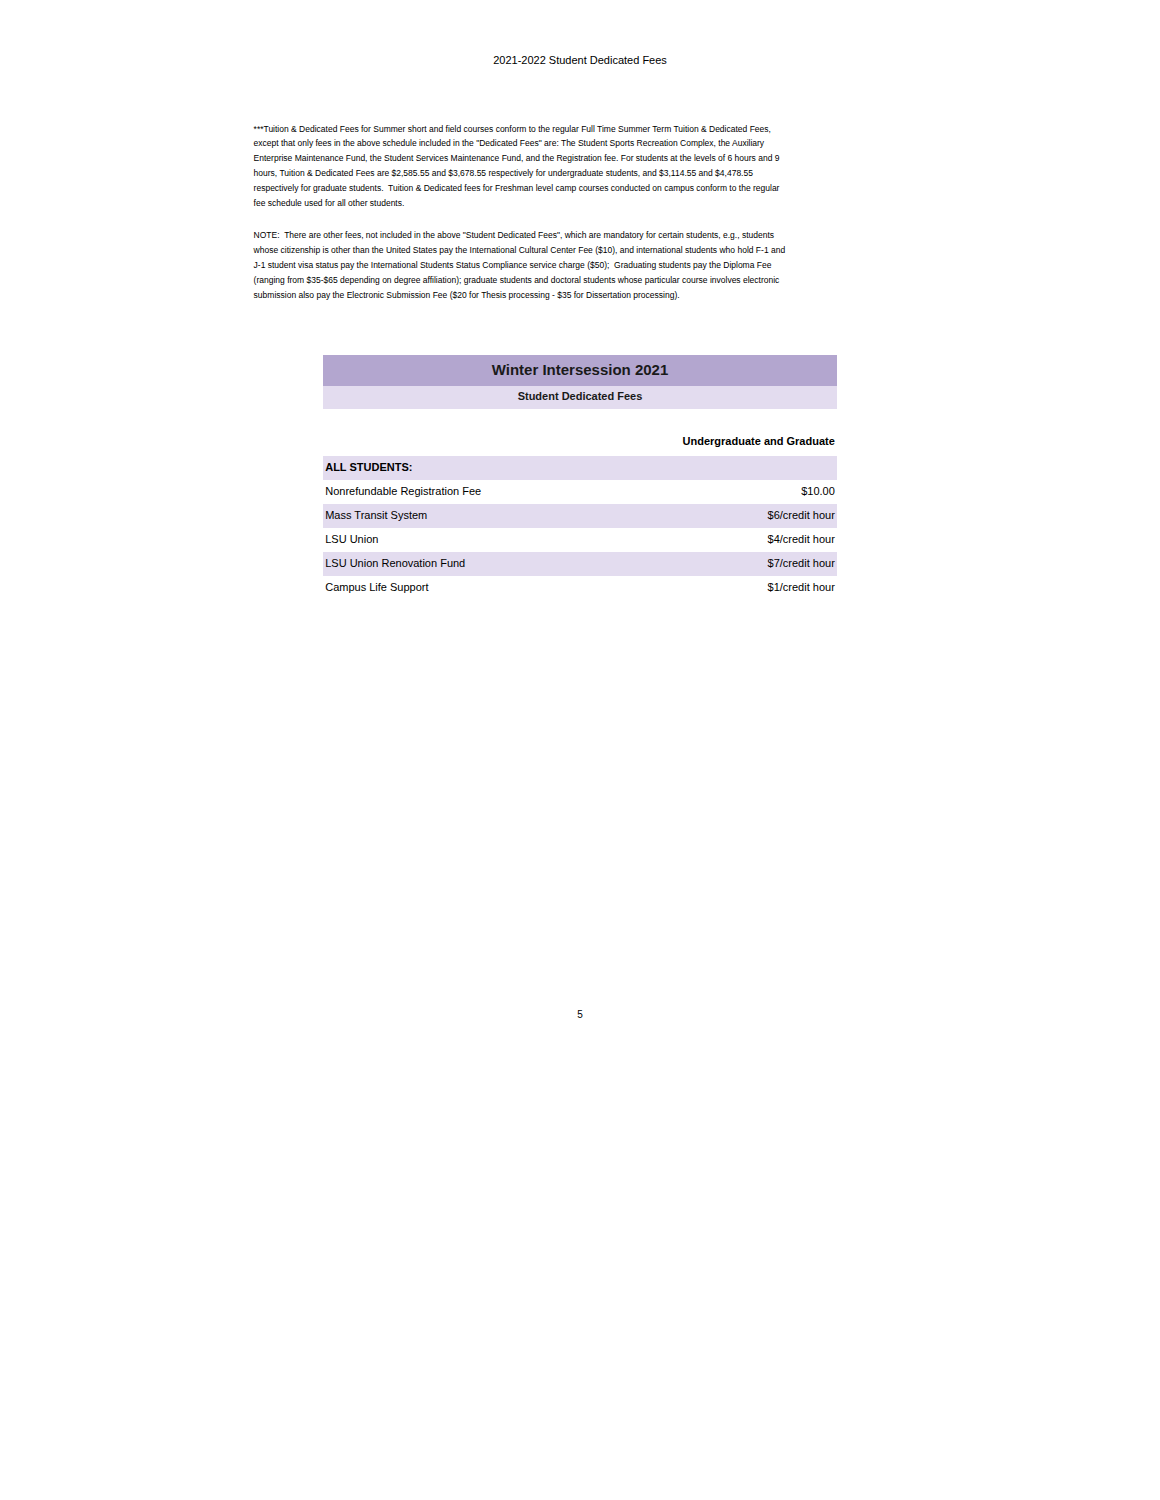2021-2022 Student Dedicated Fees
***Tuition & Dedicated Fees for Summer short and field courses conform to the regular Full Time Summer Term Tuition & Dedicated Fees, except that only fees in the above schedule included in the "Dedicated Fees" are: The Student Sports Recreation Complex, the Auxiliary Enterprise Maintenance Fund, the Student Services Maintenance Fund, and the Registration fee. For students at the levels of 6 hours and 9 hours, Tuition & Dedicated Fees are $2,585.55 and $3,678.55 respectively for undergraduate students, and $3,114.55 and $4,478.55 respectively for graduate students. Tuition & Dedicated fees for Freshman level camp courses conducted on campus conform to the regular fee schedule used for all other students.
NOTE: There are other fees, not included in the above "Student Dedicated Fees", which are mandatory for certain students, e.g., students whose citizenship is other than the United States pay the International Cultural Center Fee ($10), and international students who hold F-1 and J-1 student visa status pay the International Students Status Compliance service charge ($50); Graduating students pay the Diploma Fee (ranging from $35-$65 depending on degree affiliation); graduate students and doctoral students whose particular course involves electronic submission also pay the Electronic Submission Fee ($20 for Thesis processing - $35 for Dissertation processing).
Winter Intersession 2021
Student Dedicated Fees
| | Undergraduate and Graduate |
| ALL STUDENTS: | |
| Nonrefundable Registration Fee | $10.00 |
| Mass Transit System | $6/credit hour |
| LSU Union | $4/credit hour |
| LSU Union Renovation Fund | $7/credit hour |
| Campus Life Support | $1/credit hour |
5